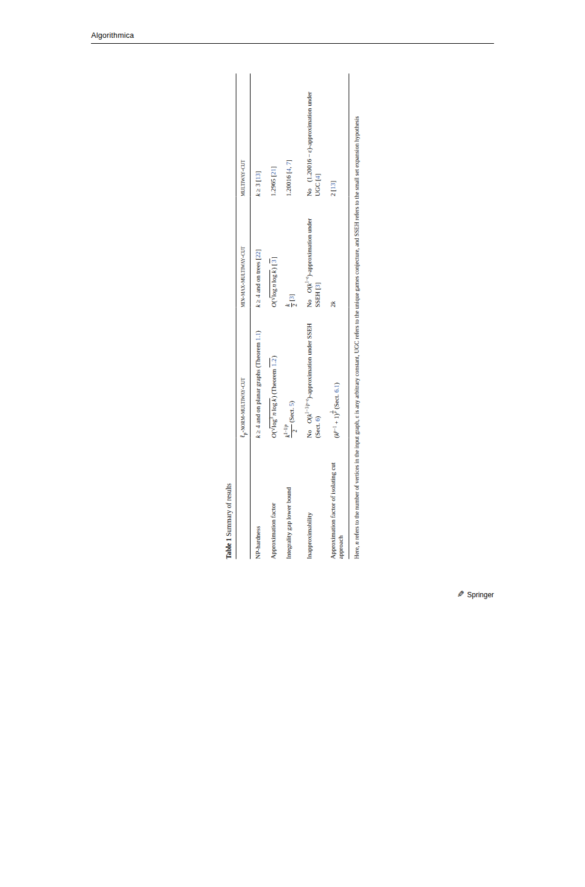Algorithmica
Table 1 Summary of results
| | ℓ p - norm-multiway-cut | min-max-multiway-cut | multiway-cut |
| --- | --- | --- | --- |
| NP-hardness | k ≥ 4 and on planar graphs (Theorem 1.1 ) | k ≥ 4 and on trees [ 22 ] | k ≥ 3 [ 13 ] |
| Approximation factor | O ( log 3 n log k ) (Theorem 1.2 ) | O ( log n log k ) [ 3 ] | 1.2965 [ 21 ] |
| Integrality gap lower bound | k 1−1/ p 2 (Sect. 5 ) | k 2 [ 3 ] | 1.20016 [ 4 , 7 ] |
| Inapproximability | No O ( k 1−1/ p −ε )-approximation under SSEH (Sect. 6 ) | No O ( k 1−ε )-approximation under SSEH [ 3 ] | No (1.20016 − ε)-approximation under UGC [ 4 ] |
| Approximation factor of isolating cut approach | ( k p −1 + 1) 1 p (Sect. 6.1 ) | 2 k | 2 [ 13 ] |
Here, n refers to the number of vertices in the input graph, ε is any arbitrary constant, UGC refers to the unique games conjecture, and SSEH refers to the small set expansion hypothesis
✎Springer